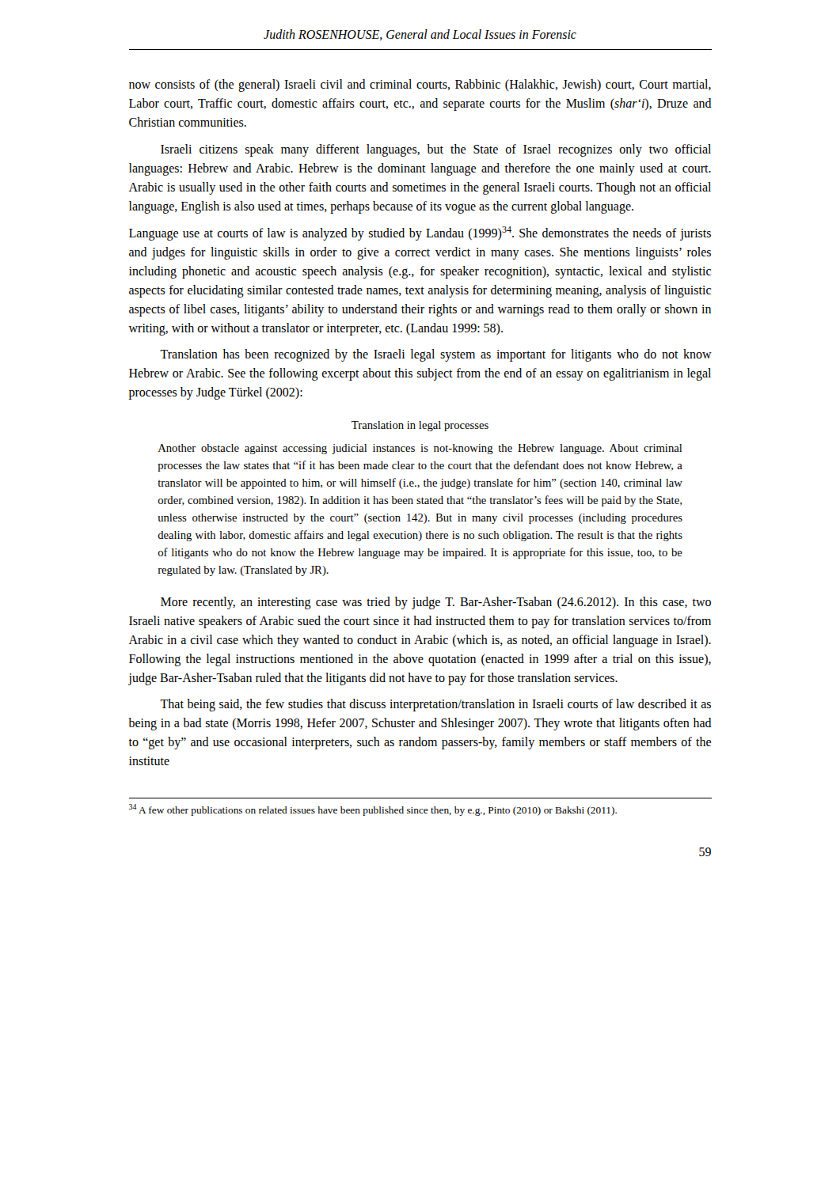Judith ROSENHOUSE, General and Local Issues in Forensic
now consists of (the general) Israeli civil and criminal courts, Rabbinic (Halakhic, Jewish) court, Court martial, Labor court, Traffic court, domestic affairs court, etc., and separate courts for the Muslim (shar‘i), Druze and Christian communities.
Israeli citizens speak many different languages, but the State of Israel recognizes only two official languages: Hebrew and Arabic. Hebrew is the dominant language and therefore the one mainly used at court. Arabic is usually used in the other faith courts and sometimes in the general Israeli courts. Though not an official language, English is also used at times, perhaps because of its vogue as the current global language.
Language use at courts of law is analyzed by studied by Landau (1999)34. She demonstrates the needs of jurists and judges for linguistic skills in order to give a correct verdict in many cases. She mentions linguists’ roles including phonetic and acoustic speech analysis (e.g., for speaker recognition), syntactic, lexical and stylistic aspects for elucidating similar contested trade names, text analysis for determining meaning, analysis of linguistic aspects of libel cases, litigants’ ability to understand their rights or and warnings read to them orally or shown in writing, with or without a translator or interpreter, etc. (Landau 1999: 58).
Translation has been recognized by the Israeli legal system as important for litigants who do not know Hebrew or Arabic. See the following excerpt about this subject from the end of an essay on egalitrianism in legal processes by Judge Türkel (2002):
Translation in legal processes
Another obstacle against accessing judicial instances is not-knowing the Hebrew language. About criminal processes the law states that “if it has been made clear to the court that the defendant does not know Hebrew, a translator will be appointed to him, or will himself (i.e., the judge) translate for him” (section 140, criminal law order, combined version, 1982). In addition it has been stated that “the translator’s fees will be paid by the State, unless otherwise instructed by the court” (section 142). But in many civil processes (including procedures dealing with labor, domestic affairs and legal execution) there is no such obligation. The result is that the rights of litigants who do not know the Hebrew language may be impaired. It is appropriate for this issue, too, to be regulated by law. (Translated by JR).
More recently, an interesting case was tried by judge T. Bar-Asher-Tsaban (24.6.2012). In this case, two Israeli native speakers of Arabic sued the court since it had instructed them to pay for translation services to/from Arabic in a civil case which they wanted to conduct in Arabic (which is, as noted, an official language in Israel). Following the legal instructions mentioned in the above quotation (enacted in 1999 after a trial on this issue), judge Bar-Asher-Tsaban ruled that the litigants did not have to pay for those translation services.
That being said, the few studies that discuss interpretation/translation in Israeli courts of law described it as being in a bad state (Morris 1998, Hefer 2007, Schuster and Shlesinger 2007). They wrote that litigants often had to “get by” and use occasional interpreters, such as random passers-by, family members or staff members of the institute
34 A few other publications on related issues have been published since then, by e.g., Pinto (2010) or Bakshi (2011).
59